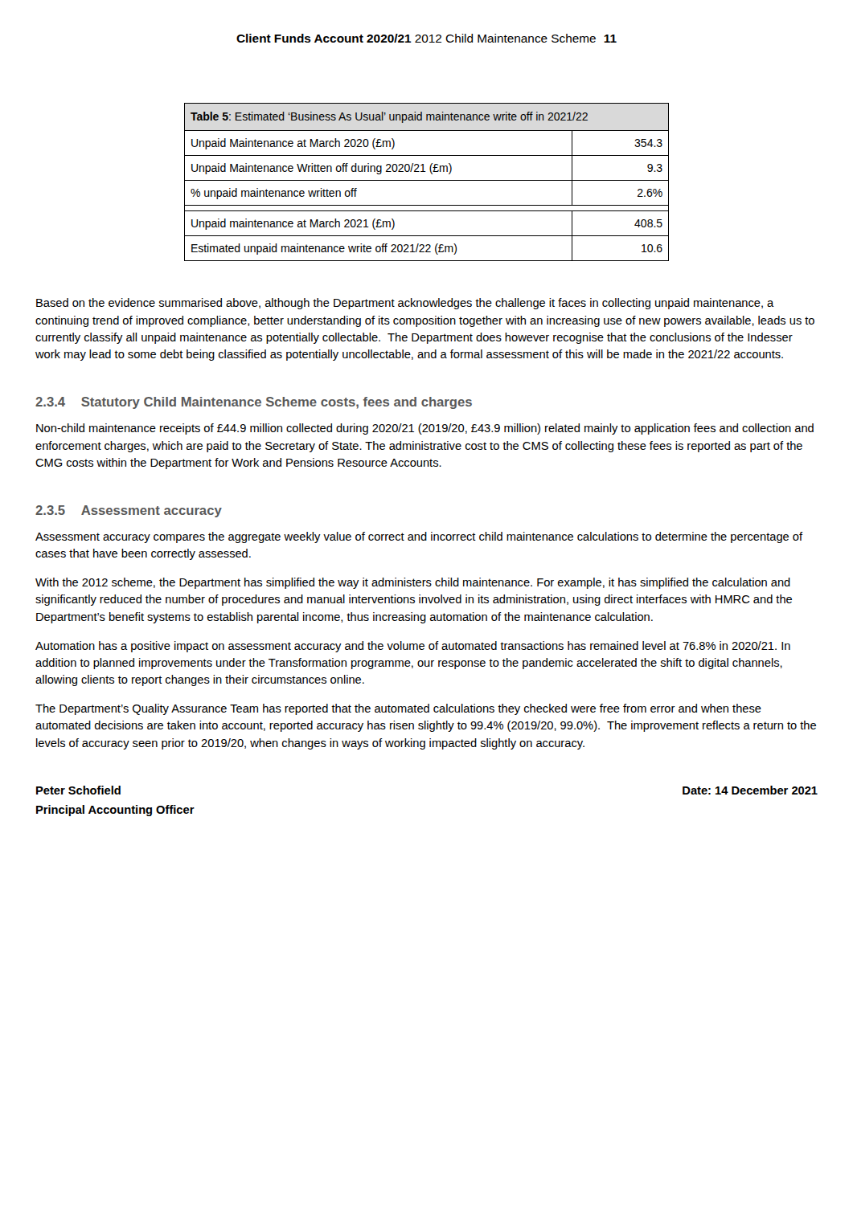Client Funds Account 2020/21 2012 Child Maintenance Scheme 11
Table 5 : Estimated ‘Business As Usual’ unpaid maintenance write off in 2021/22
| Unpaid Maintenance at March 2020 (£m) | 354.3 |
| Unpaid Maintenance Written off during 2020/21 (£m) | 9.3 |
| % unpaid maintenance written off | 2.6% |
| Unpaid maintenance at March 2021 (£m) | 408.5 |
| Estimated unpaid maintenance write off 2021/22 (£m) | 10.6 |
Based on the evidence summarised above, although the Department acknowledges the challenge it faces in collecting unpaid maintenance, a continuing trend of improved compliance, better understanding of its composition together with an increasing use of new powers available, leads us to currently classify all unpaid maintenance as potentially collectable. The Department does however recognise that the conclusions of the Indesser work may lead to some debt being classified as potentially uncollectable, and a formal assessment of this will be made in the 2021/22 accounts.
2.3.4 Statutory Child Maintenance Scheme costs, fees and charges
Non-child maintenance receipts of £44.9 million collected during 2020/21 (2019/20, £43.9 million) related mainly to application fees and collection and enforcement charges, which are paid to the Secretary of State. The administrative cost to the CMS of collecting these fees is reported as part of the CMG costs within the Department for Work and Pensions Resource Accounts.
2.3.5 Assessment accuracy
Assessment accuracy compares the aggregate weekly value of correct and incorrect child maintenance calculations to determine the percentage of cases that have been correctly assessed.
With the 2012 scheme, the Department has simplified the way it administers child maintenance. For example, it has simplified the calculation and significantly reduced the number of procedures and manual interventions involved in its administration, using direct interfaces with HMRC and the Department’s benefit systems to establish parental income, thus increasing automation of the maintenance calculation.
Automation has a positive impact on assessment accuracy and the volume of automated transactions has remained level at 76.8% in 2020/21. In addition to planned improvements under the Transformation programme, our response to the pandemic accelerated the shift to digital channels, allowing clients to report changes in their circumstances online.
The Department’s Quality Assurance Team has reported that the automated calculations they checked were free from error and when these automated decisions are taken into account, reported accuracy has risen slightly to 99.4% (2019/20, 99.0%). The improvement reflects a return to the levels of accuracy seen prior to 2019/20, when changes in ways of working impacted slightly on accuracy.
Peter Schofield
Date: 14 December 2021
Principal Accounting Officer